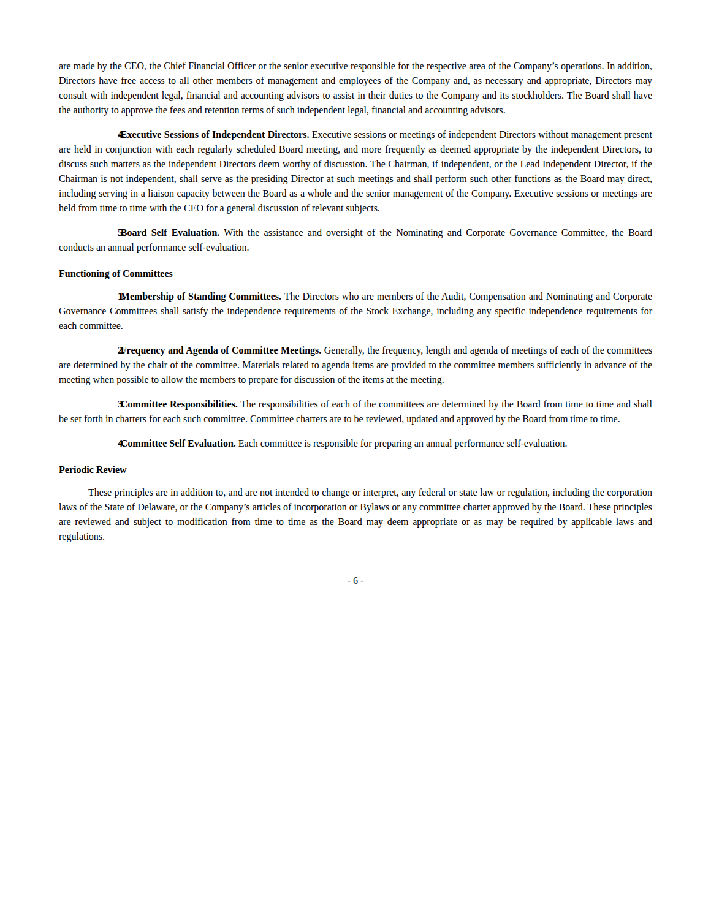are made by the CEO, the Chief Financial Officer or the senior executive responsible for the respective area of the Company’s operations. In addition, Directors have free access to all other members of management and employees of the Company and, as necessary and appropriate, Directors may consult with independent legal, financial and accounting advisors to assist in their duties to the Company and its stockholders. The Board shall have the authority to approve the fees and retention terms of such independent legal, financial and accounting advisors.
4. Executive Sessions of Independent Directors. Executive sessions or meetings of independent Directors without management present are held in conjunction with each regularly scheduled Board meeting, and more frequently as deemed appropriate by the independent Directors, to discuss such matters as the independent Directors deem worthy of discussion. The Chairman, if independent, or the Lead Independent Director, if the Chairman is not independent, shall serve as the presiding Director at such meetings and shall perform such other functions as the Board may direct, including serving in a liaison capacity between the Board as a whole and the senior management of the Company. Executive sessions or meetings are held from time to time with the CEO for a general discussion of relevant subjects.
5. Board Self Evaluation. With the assistance and oversight of the Nominating and Corporate Governance Committee, the Board conducts an annual performance self-evaluation.
Functioning of Committees
1. Membership of Standing Committees. The Directors who are members of the Audit, Compensation and Nominating and Corporate Governance Committees shall satisfy the independence requirements of the Stock Exchange, including any specific independence requirements for each committee.
2. Frequency and Agenda of Committee Meetings. Generally, the frequency, length and agenda of meetings of each of the committees are determined by the chair of the committee. Materials related to agenda items are provided to the committee members sufficiently in advance of the meeting when possible to allow the members to prepare for discussion of the items at the meeting.
3. Committee Responsibilities. The responsibilities of each of the committees are determined by the Board from time to time and shall be set forth in charters for each such committee. Committee charters are to be reviewed, updated and approved by the Board from time to time.
4. Committee Self Evaluation. Each committee is responsible for preparing an annual performance self-evaluation.
Periodic Review
These principles are in addition to, and are not intended to change or interpret, any federal or state law or regulation, including the corporation laws of the State of Delaware, or the Company’s articles of incorporation or Bylaws or any committee charter approved by the Board. These principles are reviewed and subject to modification from time to time as the Board may deem appropriate or as may be required by applicable laws and regulations.
- 6 -